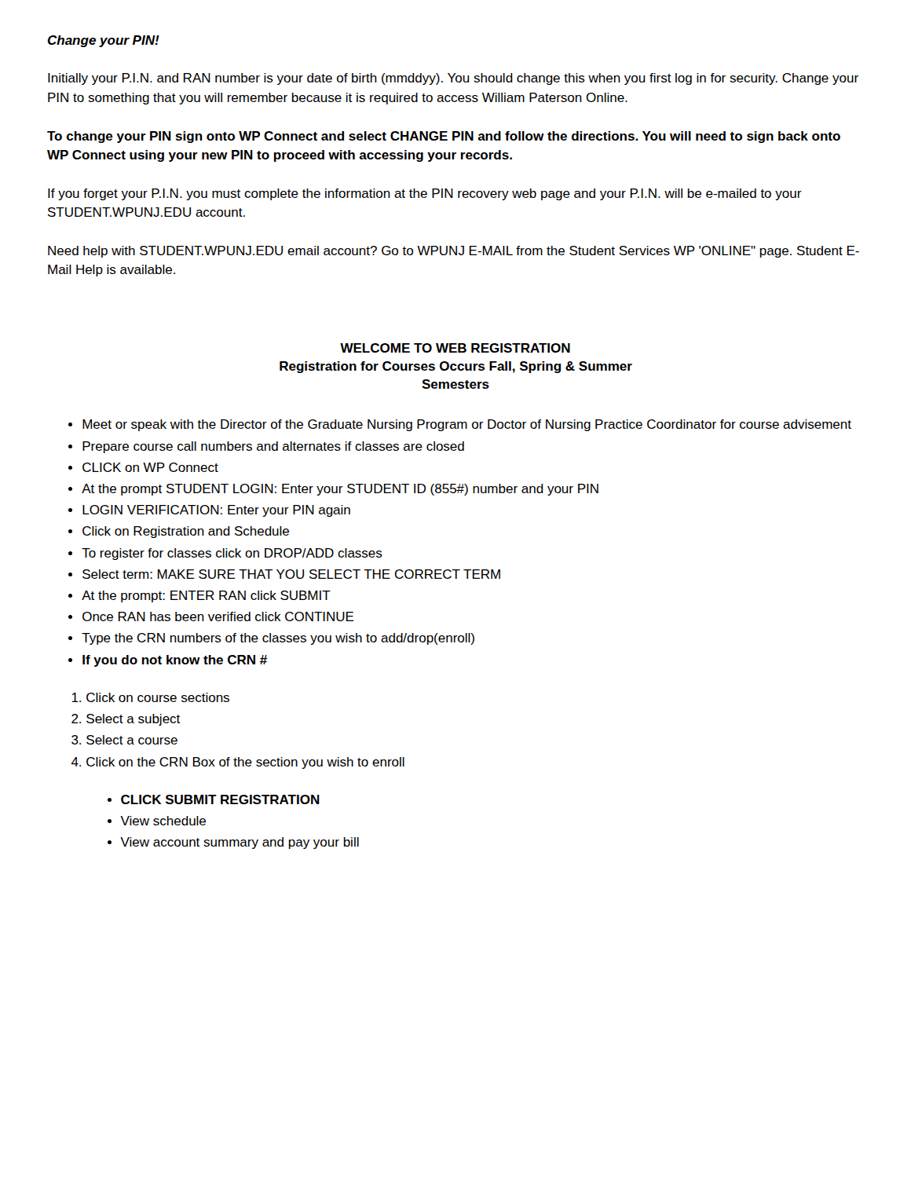Change your PIN!
Initially your P.I.N. and RAN number is your date of birth (mmddyy). You should change this when you first log in for security. Change your PIN to something that you will remember because it is required to access William Paterson Online.
To change your PIN sign onto WP Connect and select CHANGE PIN and follow the directions. You will need to sign back onto WP Connect using your new PIN to proceed with accessing your records.
If you forget your P.I.N. you must complete the information at the PIN recovery web page and your P.I.N. will be e-mailed to your STUDENT.WPUNJ.EDU account.
Need help with STUDENT.WPUNJ.EDU email account? Go to WPUNJ E-MAIL from the Student Services WP 'ONLINE" page. Student E-Mail Help is available.
WELCOME TO WEB REGISTRATION
Registration for Courses Occurs Fall, Spring & Summer
Semesters
Meet or speak with the Director of the Graduate Nursing Program or Doctor of Nursing Practice Coordinator for course advisement
Prepare course call numbers and alternates if classes are closed
CLICK on WP Connect
At the prompt STUDENT LOGIN: Enter your STUDENT ID (855#) number and your PIN
LOGIN VERIFICATION: Enter your PIN again
Click on Registration and Schedule
To register for classes click on DROP/ADD classes
Select term: MAKE SURE THAT YOU SELECT THE CORRECT TERM
At the prompt: ENTER RAN click SUBMIT
Once RAN has been verified click CONTINUE
Type the CRN numbers of the classes you wish to add/drop(enroll)
If you do not know the CRN #
Click on course sections
Select a subject
Select a course
Click on the CRN Box of the section you wish to enroll
CLICK SUBMIT REGISTRATION
View schedule
View account summary and pay your bill